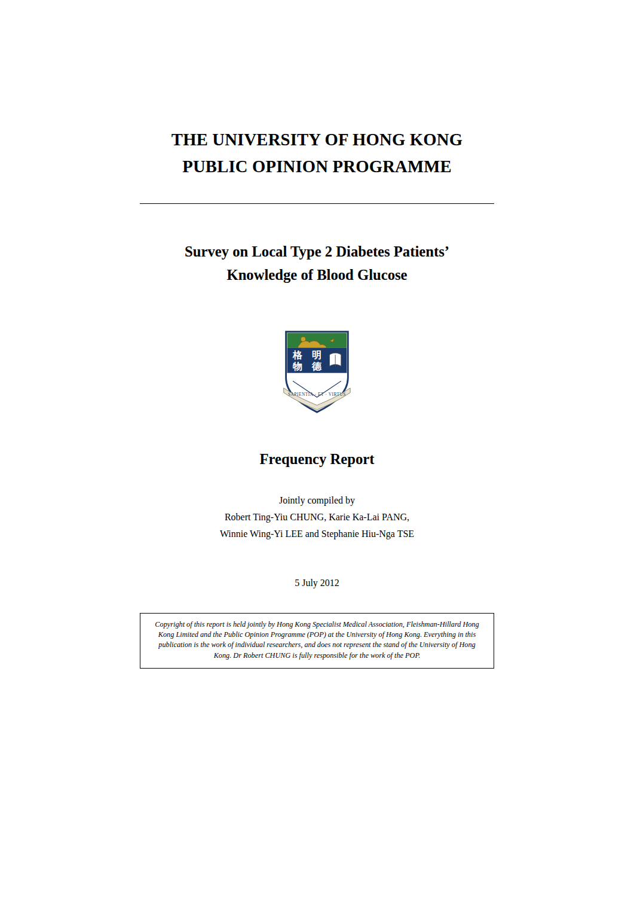THE UNIVERSITY OF HONG KONG
PUBLIC OPINION PROGRAMME
Survey on Local Type 2 Diabetes Patients’
Knowledge of Blood Glucose
格 物 明 德 SAPIENTIA · ET · VIRTUS
Frequency Report
Jointly compiled by
Robert Ting-Yiu CHUNG, Karie Ka-Lai PANG,
Winnie Wing-Yi LEE and Stephanie Hiu-Nga TSE
5 July 2012
Copyright of this report is held jointly by Hong Kong Specialist Medical Association, Fleishman-Hillard Hong Kong Limited and the Public Opinion Programme (POP) at the University of Hong Kong. Everything in this publication is the work of individual researchers, and does not represent the stand of the University of Hong Kong. Dr Robert CHUNG is fully responsible for the work of the POP.